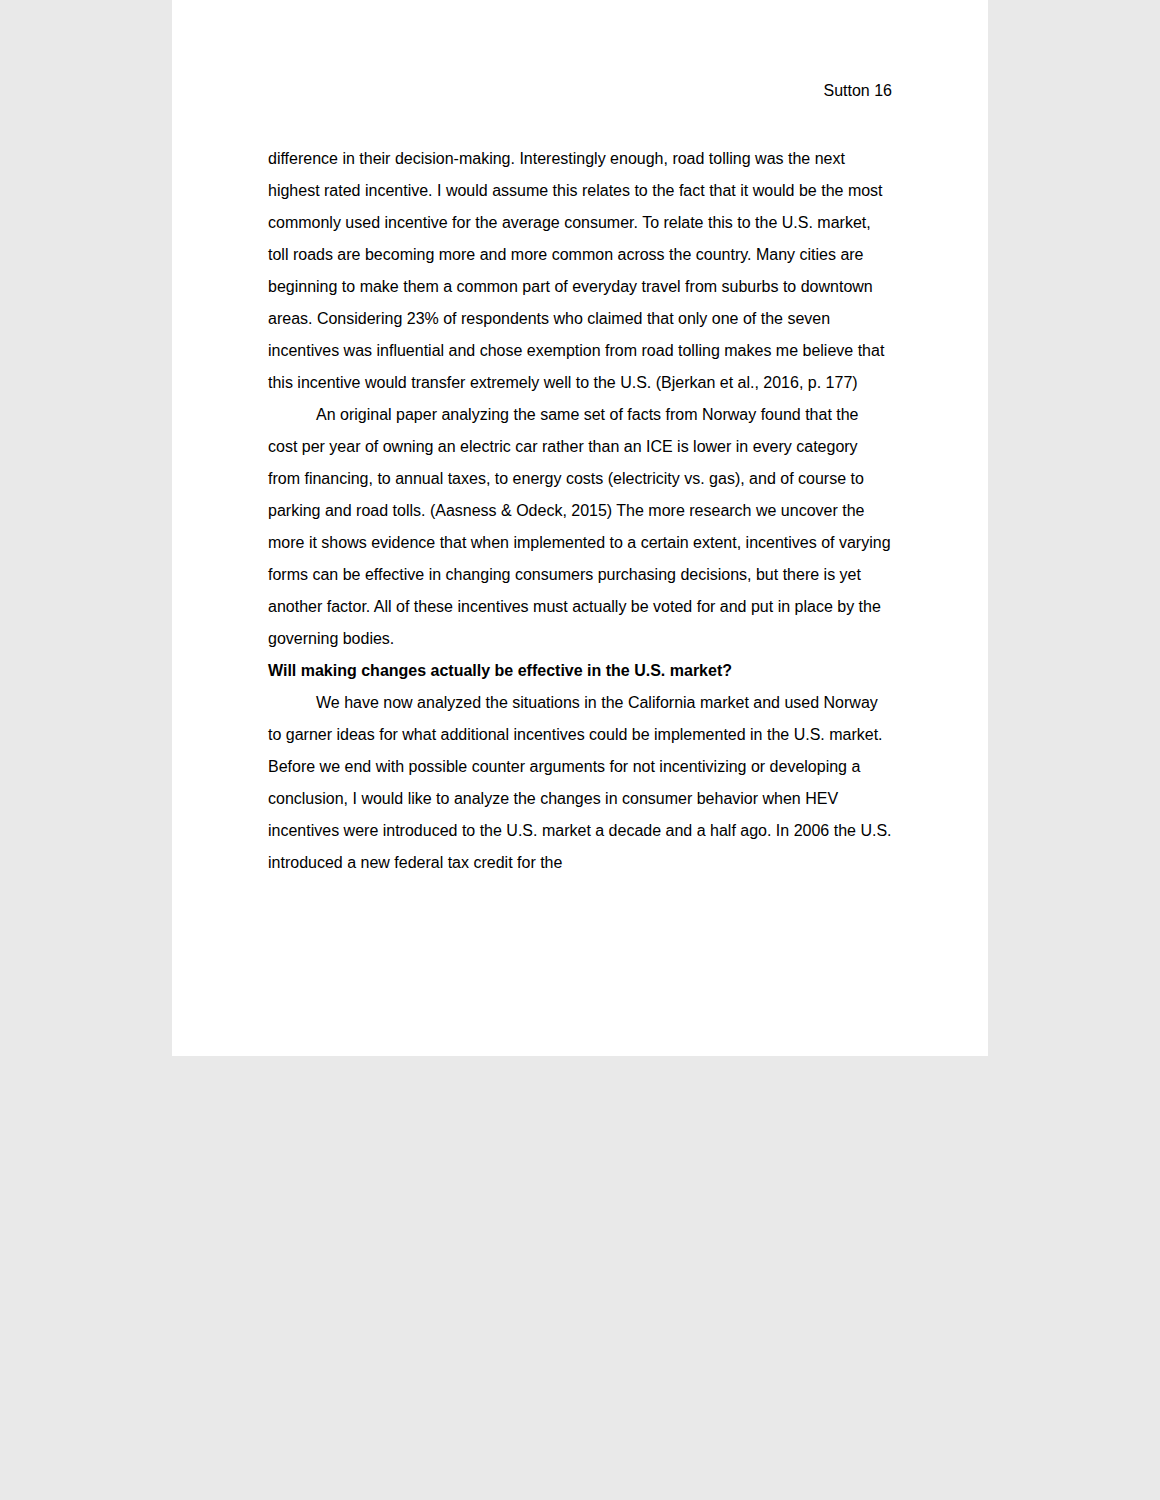Sutton 16
difference in their decision-making. Interestingly enough, road tolling was the next highest rated incentive. I would assume this relates to the fact that it would be the most commonly used incentive for the average consumer. To relate this to the U.S. market, toll roads are becoming more and more common across the country. Many cities are beginning to make them a common part of everyday travel from suburbs to downtown areas. Considering 23% of respondents who claimed that only one of the seven incentives was influential and chose exemption from road tolling makes me believe that this incentive would transfer extremely well to the U.S. (Bjerkan et al., 2016, p. 177)
An original paper analyzing the same set of facts from Norway found that the cost per year of owning an electric car rather than an ICE is lower in every category from financing, to annual taxes, to energy costs (electricity vs. gas), and of course to parking and road tolls. (Aasness & Odeck, 2015) The more research we uncover the more it shows evidence that when implemented to a certain extent, incentives of varying forms can be effective in changing consumers purchasing decisions, but there is yet another factor. All of these incentives must actually be voted for and put in place by the governing bodies.
Will making changes actually be effective in the U.S. market?
We have now analyzed the situations in the California market and used Norway to garner ideas for what additional incentives could be implemented in the U.S. market. Before we end with possible counter arguments for not incentivizing or developing a conclusion, I would like to analyze the changes in consumer behavior when HEV incentives were introduced to the U.S. market a decade and a half ago. In 2006 the U.S. introduced a new federal tax credit for the